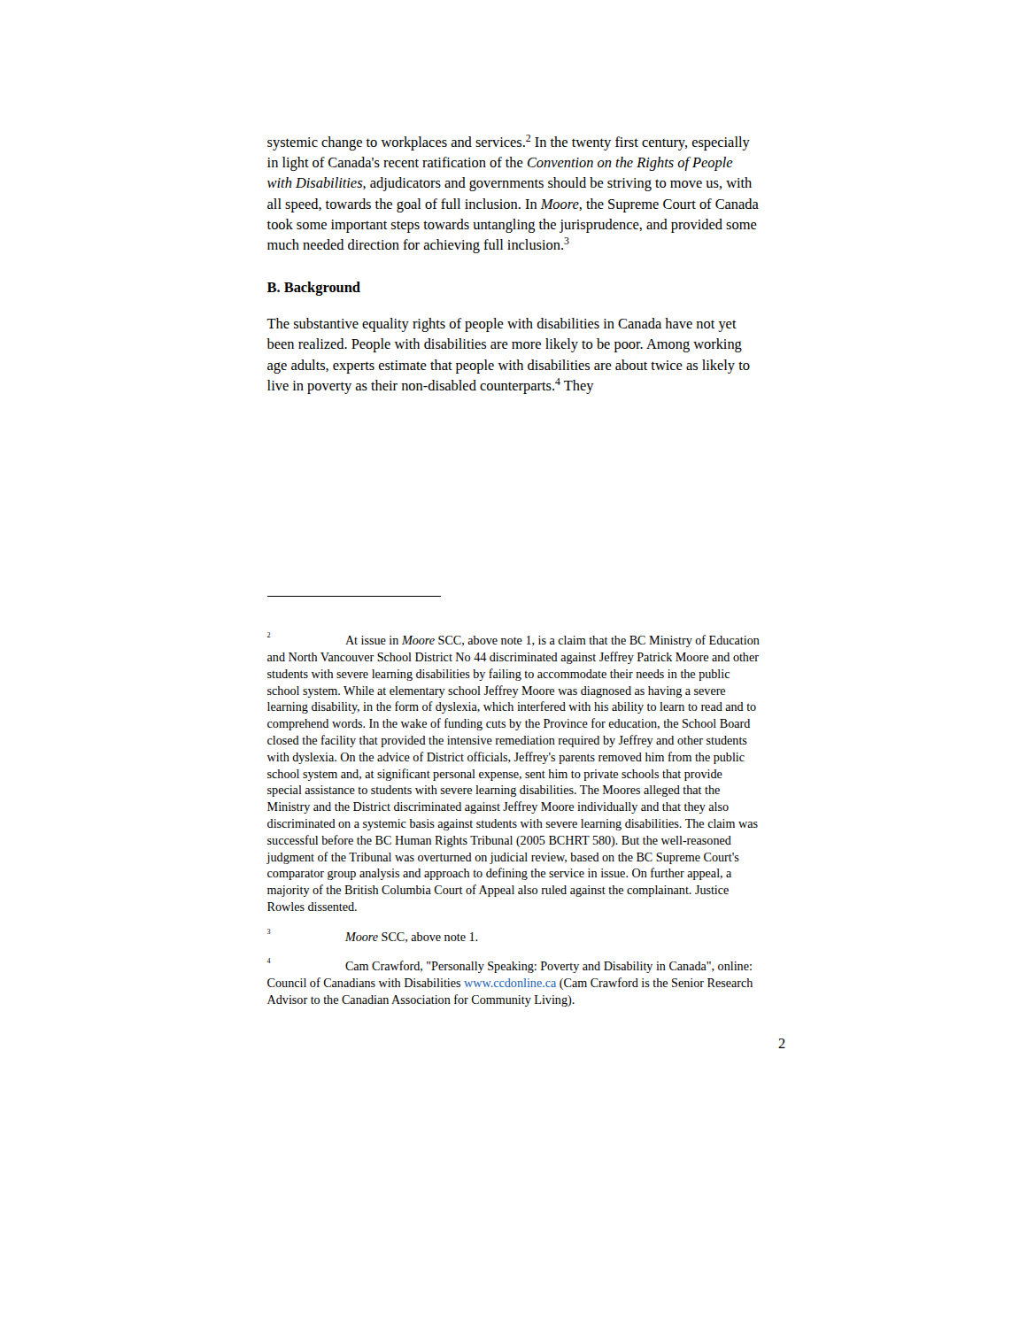systemic change to workplaces and services.2 In the twenty first century, especially in light of Canada's recent ratification of the Convention on the Rights of People with Disabilities, adjudicators and governments should be striving to move us, with all speed, towards the goal of full inclusion. In Moore, the Supreme Court of Canada took some important steps towards untangling the jurisprudence, and provided some much needed direction for achieving full inclusion.3
B. Background
The substantive equality rights of people with disabilities in Canada have not yet been realized. People with disabilities are more likely to be poor. Among working age adults, experts estimate that people with disabilities are about twice as likely to live in poverty as their non-disabled counterparts.4 They
2 At issue in Moore SCC, above note 1, is a claim that the BC Ministry of Education and North Vancouver School District No 44 discriminated against Jeffrey Patrick Moore and other students with severe learning disabilities by failing to accommodate their needs in the public school system. While at elementary school Jeffrey Moore was diagnosed as having a severe learning disability, in the form of dyslexia, which interfered with his ability to learn to read and to comprehend words. In the wake of funding cuts by the Province for education, the School Board closed the facility that provided the intensive remediation required by Jeffrey and other students with dyslexia. On the advice of District officials, Jeffrey's parents removed him from the public school system and, at significant personal expense, sent him to private schools that provide special assistance to students with severe learning disabilities. The Moores alleged that the Ministry and the District discriminated against Jeffrey Moore individually and that they also discriminated on a systemic basis against students with severe learning disabilities. The claim was successful before the BC Human Rights Tribunal (2005 BCHRT 580). But the well-reasoned judgment of the Tribunal was overturned on judicial review, based on the BC Supreme Court's comparator group analysis and approach to defining the service in issue. On further appeal, a majority of the British Columbia Court of Appeal also ruled against the complainant. Justice Rowles dissented.
3 Moore SCC, above note 1.
4 Cam Crawford, "Personally Speaking: Poverty and Disability in Canada", online: Council of Canadians with Disabilities www.ccdonline.ca (Cam Crawford is the Senior Research Advisor to the Canadian Association for Community Living).
2